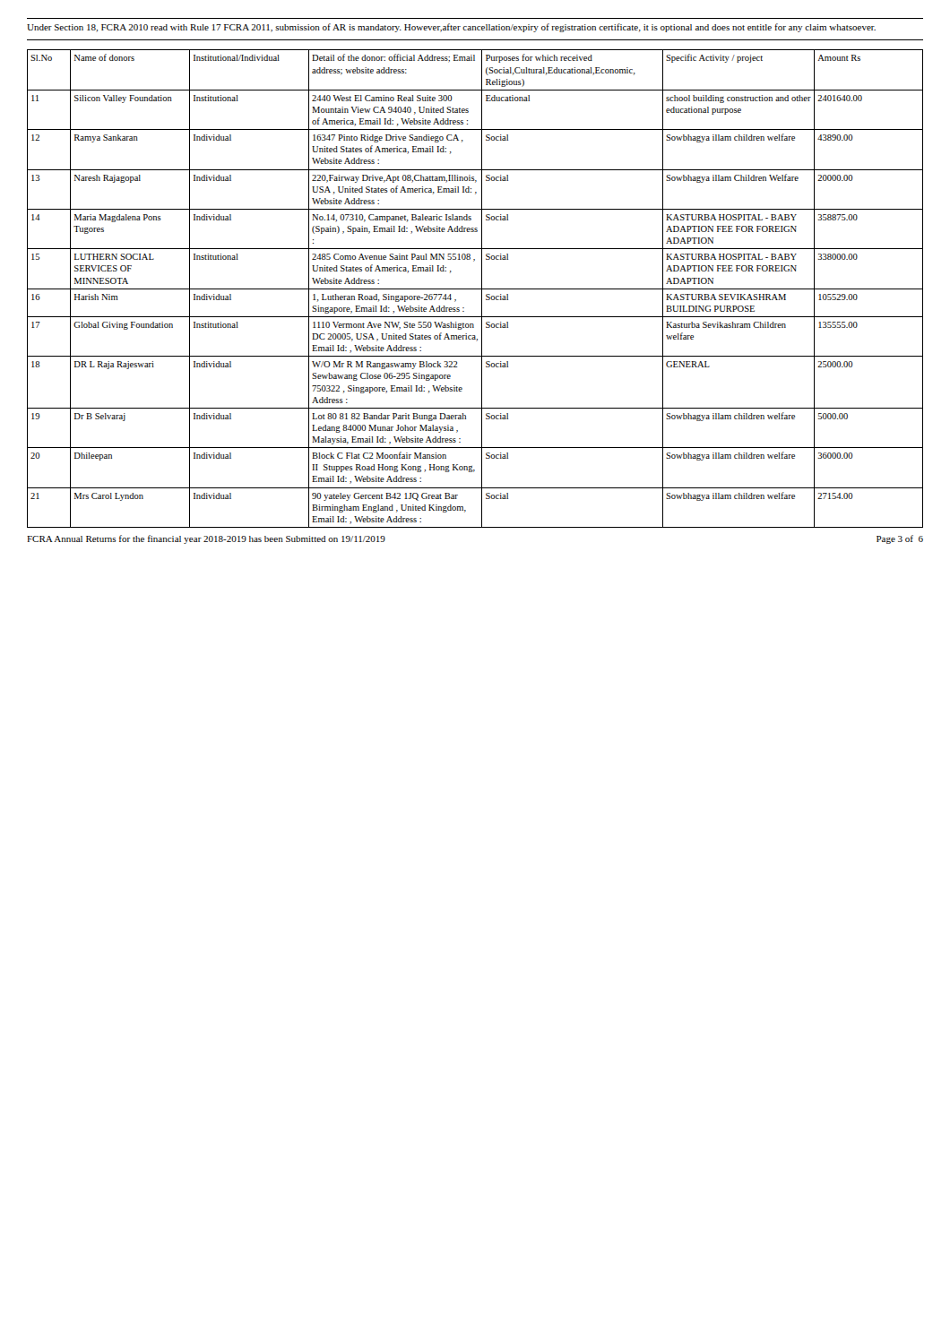Under Section 18, FCRA 2010 read with Rule 17 FCRA 2011, submission of AR is mandatory. However,after cancellation/expiry of registration certificate, it is optional and does not entitle for any claim whatsoever.
| Sl.No | Name of donors | Institutional/Individual | Detail of the donor: official Address; Email address; website address: | Purposes for which received (Social,Cultural,Educational,Economic, Religious) | Specific Activity / project | Amount Rs |
| --- | --- | --- | --- | --- | --- | --- |
| 11 | Silicon Valley Foundation | Institutional | 2440 West El Camino Real Suite 300 Mountain View CA 94040 , United States of America, Email Id: , Website Address : | Educational | school building construction and other educational purpose | 2401640.00 |
| 12 | Ramya Sankaran | Individual | 16347 Pinto Ridge Drive Sandiego CA , United States of America, Email Id: , Website Address : | Social | Sowbhagya illam children welfare | 43890.00 |
| 13 | Naresh Rajagopal | Individual | 220,Fairway Drive,Apt 08,Chattam,Illinois, USA , United States of America, Email Id: , Website Address : | Social | Sowbhagya illam Children Welfare | 20000.00 |
| 14 | Maria Magdalena Pons Tugores | Individual | No.14, 07310, Campanet, Balearic Islands (Spain) , Spain, Email Id: , Website Address : | Social | KASTURBA HOSPITAL - BABY ADAPTION FEE FOR FOREIGN ADAPTION | 358875.00 |
| 15 | LUTHERN SOCIAL SERVICES OF MINNESOTA | Institutional | 2485 Como Avenue Saint Paul MN 55108 , United States of America, Email Id: , Website Address : | Social | KASTURBA HOSPITAL - BABY ADAPTION FEE FOR FOREIGN ADAPTION | 338000.00 |
| 16 | Harish Nim | Individual | 1, Lutheran Road, Singapore-267744 , Singapore, Email Id: , Website Address : | Social | KASTURBA SEVIKASHRAM BUILDING PURPOSE | 105529.00 |
| 17 | Global Giving Foundation | Institutional | 1110 Vermont Ave NW, Ste 550 Washigton DC 20005, USA , United States of America, Email Id: , Website Address : | Social | Kasturba Sevikashram Children welfare | 135555.00 |
| 18 | DR L Raja Rajeswari | Individual | W/O Mr R M Rangaswamy Block 322 Sewbawang Close 06-295 Singapore 750322 , Singapore, Email Id: , Website Address : | Social | GENERAL | 25000.00 |
| 19 | Dr B Selvaraj | Individual | Lot 80 81 82 Bandar Parit Bunga Daerah Ledang 84000 Munar Johor Malaysia , Malaysia, Email Id: , Website Address : | Social | Sowbhagya illam children welfare | 5000.00 |
| 20 | Dhileepan | Individual | Block C Flat C2 Moonfair Mansion II Stuppes Road Hong Kong , Hong Kong, Email Id: , Website Address : | Social | Sowbhagya illam children welfare | 36000.00 |
| 21 | Mrs Carol Lyndon | Individual | 90 yateley Gercent B42 1JQ Great Bar Birmingham England , United Kingdom, Email Id: , Website Address : | Social | Sowbhagya illam children welfare | 27154.00 |
FCRA Annual Returns for the financial year 2018-2019 has been Submitted on 19/11/2019 Page 3 of 6